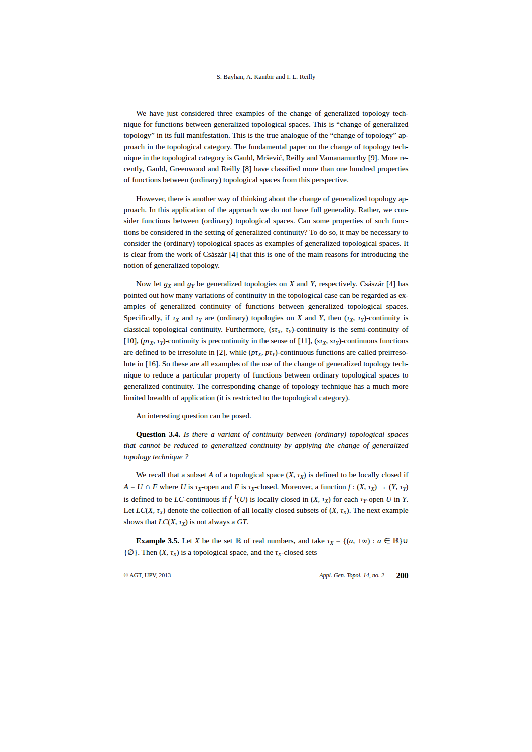S. Bayhan, A. Kanibir and I. L. Reilly
We have just considered three examples of the change of generalized topology technique for functions between generalized topological spaces. This is “change of generalized topology” in its full manifestation. This is the true analogue of the “change of topology” approach in the topological category. The fundamental paper on the change of topology technique in the topological category is Gauld, Mršević, Reilly and Vamanamurthy [9]. More recently, Gauld, Greenwood and Reilly [8] have classified more than one hundred properties of functions between (ordinary) topological spaces from this perspective.
However, there is another way of thinking about the change of generalized topology approach. In this application of the approach we do not have full generality. Rather, we consider functions between (ordinary) topological spaces. Can some properties of such functions be considered in the setting of generalized continuity? To do so, it may be necessary to consider the (ordinary) topological spaces as examples of generalized topological spaces. It is clear from the work of Császár [4] that this is one of the main reasons for introducing the notion of generalized topology.
Now let gX and gY be generalized topologies on X and Y, respectively. Császár [4] has pointed out how many variations of continuity in the topological case can be regarded as examples of generalized continuity of functions between generalized topological spaces. Specifically, if τX and τY are (ordinary) topologies on X and Y, then (τX, τY)-continuity is classical topological continuity. Furthermore, (sτX, τY)-continuity is the semi-continuity of [10], (pτX, τY)-continuity is precontinuity in the sense of [11], (sτX, sτY)-continuous functions are defined to be irresolute in [2], while (pτX, pτY)-continuous functions are called preirresolute in [16]. So these are all examples of the use of the change of generalized topology technique to reduce a particular property of functions between ordinary topological spaces to generalized continuity. The corresponding change of topology technique has a much more limited breadth of application (it is restricted to the topological category).
An interesting question can be posed.
Question 3.4. Is there a variant of continuity between (ordinary) topological spaces that cannot be reduced to generalized continuity by applying the change of generalized topology technique ?
We recall that a subset A of a topological space (X, τX) is defined to be locally closed if A = U ∩ F where U is τX-open and F is τX-closed. Moreover, a function f : (X, τX) → (Y, τY) is defined to be LC-continuous if f−1(U) is locally closed in (X, τX) for each τY-open U in Y. Let LC(X, τX) denote the collection of all locally closed subsets of (X, τX). The next example shows that LC(X, τX) is not always a GT.
Example 3.5. Let X be the set ℝ of real numbers, and take τX = {(a, +∞) : a ∈ ℝ}∪ {∅}. Then (X, τX) is a topological space, and the τX-closed sets
© AGT, UPV, 2013
Appl. Gen. Topol. 14, no. 2
200